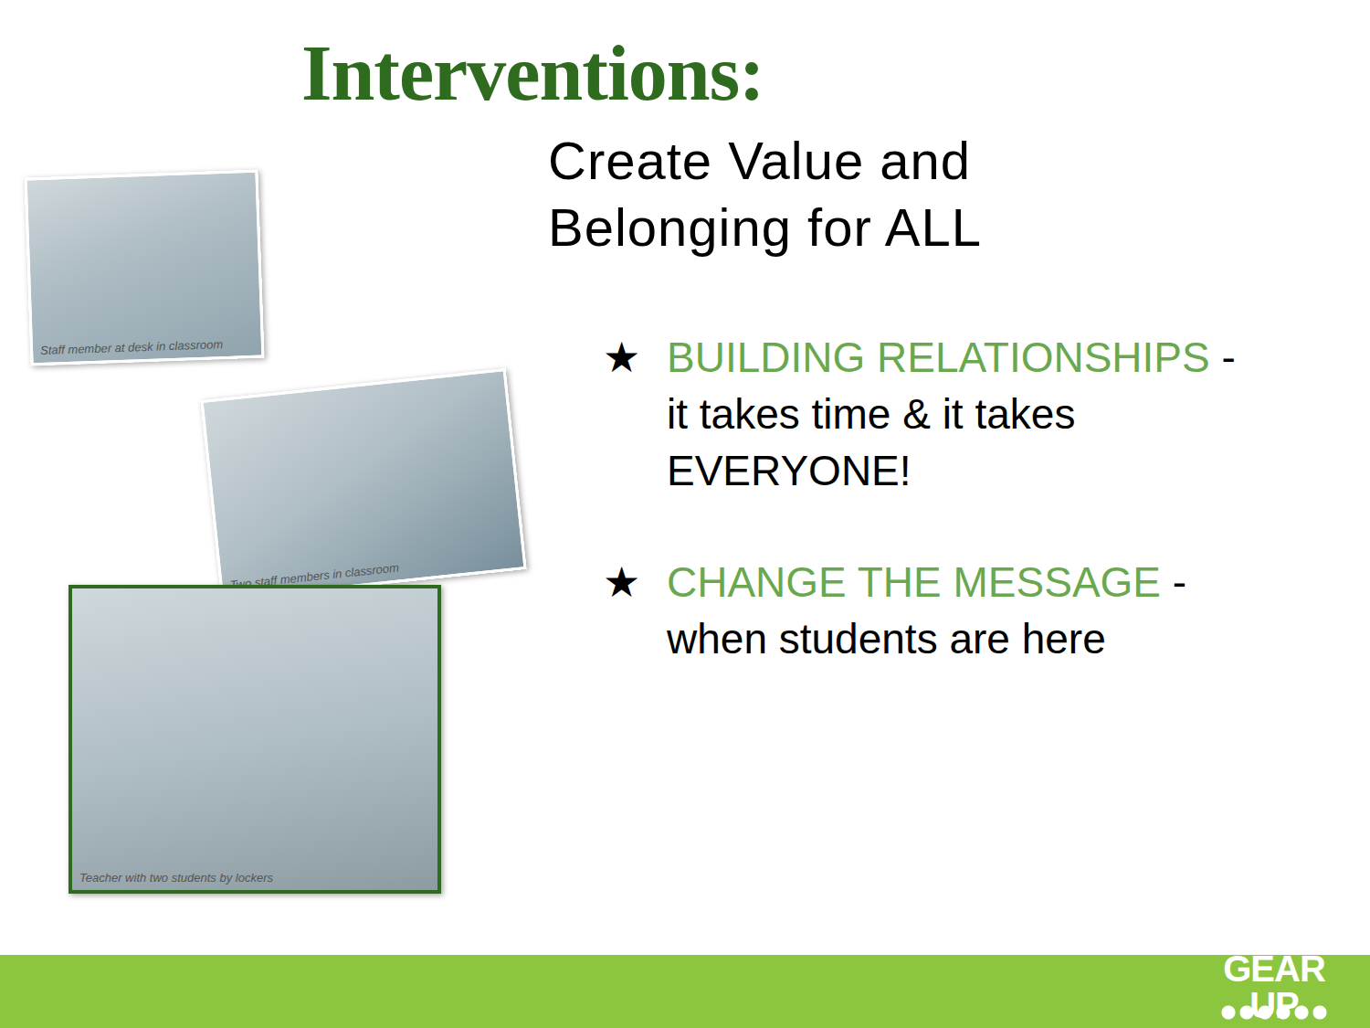Interventions:
Create Value and Belonging for ALL
BUILDING RELATIONSHIPS - it takes time & it takes EVERYONE!
CHANGE THE MESSAGE - when students are here
Staff member at desk in classroom
Two staff members in classroom
Teacher with two students by lockers
OREGON GEAR UP